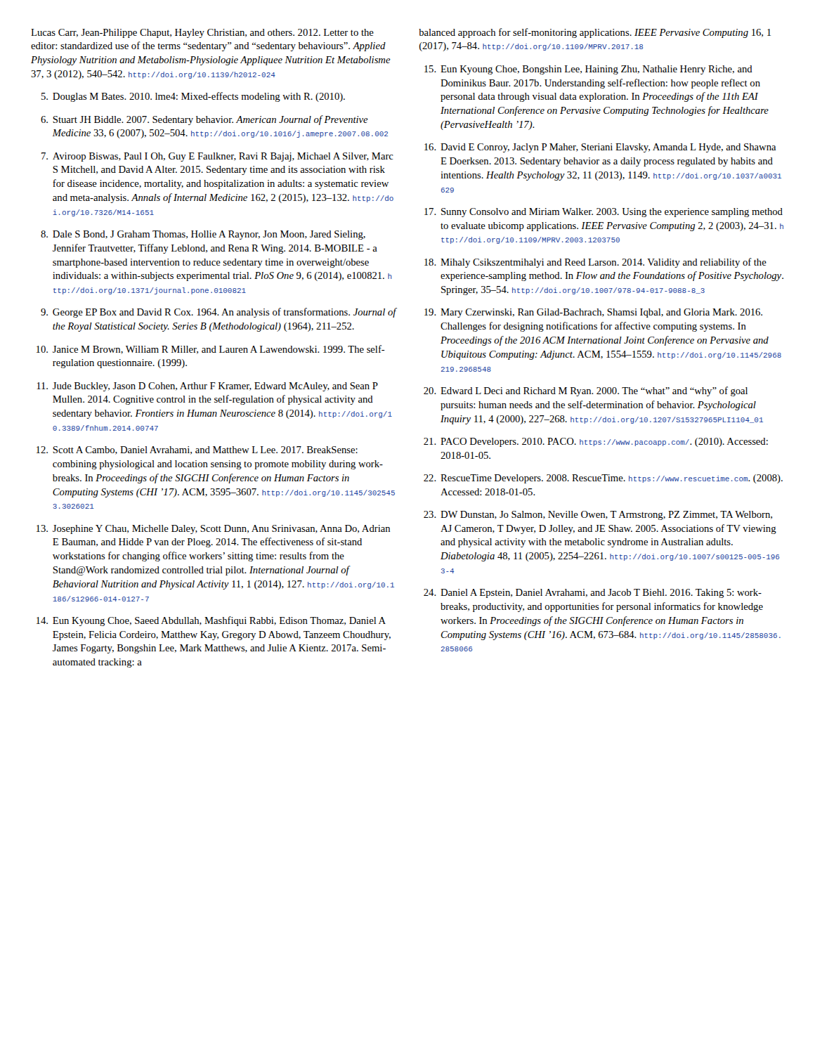Lucas Carr, Jean-Philippe Chaput, Hayley Christian, and others. 2012. Letter to the editor: standardized use of the terms “sedentary” and “sedentary behaviours”. Applied Physiology Nutrition and Metabolism-Physiologie Appliquee Nutrition Et Metabolisme 37, 3 (2012), 540–542. http://doi.org/10.1139/h2012-024
5. Douglas M Bates. 2010. lme4: Mixed-effects modeling with R. (2010).
6. Stuart JH Biddle. 2007. Sedentary behavior. American Journal of Preventive Medicine 33, 6 (2007), 502–504. http://doi.org/10.1016/j.amepre.2007.08.002
7. Aviroop Biswas, Paul I Oh, Guy E Faulkner, Ravi R Bajaj, Michael A Silver, Marc S Mitchell, and David A Alter. 2015. Sedentary time and its association with risk for disease incidence, mortality, and hospitalization in adults: a systematic review and meta-analysis. Annals of Internal Medicine 162, 2 (2015), 123–132. http://doi.org/10.7326/M14-1651
8. Dale S Bond, J Graham Thomas, Hollie A Raynor, Jon Moon, Jared Sieling, Jennifer Trautvetter, Tiffany Leblond, and Rena R Wing. 2014. B-MOBILE - a smartphone-based intervention to reduce sedentary time in overweight/obese individuals: a within-subjects experimental trial. PloS One 9, 6 (2014), e100821. http://doi.org/10.1371/journal.pone.0100821
9. George EP Box and David R Cox. 1964. An analysis of transformations. Journal of the Royal Statistical Society. Series B (Methodological) (1964), 211–252.
10. Janice M Brown, William R Miller, and Lauren A Lawendowski. 1999. The self-regulation questionnaire. (1999).
11. Jude Buckley, Jason D Cohen, Arthur F Kramer, Edward McAuley, and Sean P Mullen. 2014. Cognitive control in the self-regulation of physical activity and sedentary behavior. Frontiers in Human Neuroscience 8 (2014). http://doi.org/10.3389/fnhum.2014.00747
12. Scott A Cambo, Daniel Avrahami, and Matthew L Lee. 2017. BreakSense: combining physiological and location sensing to promote mobility during work-breaks. In Proceedings of the SIGCHI Conference on Human Factors in Computing Systems (CHI ’17). ACM, 3595–3607. http://doi.org/10.1145/3025453.3026021
13. Josephine Y Chau, Michelle Daley, Scott Dunn, Anu Srinivasan, Anna Do, Adrian E Bauman, and Hidde P van der Ploeg. 2014. The effectiveness of sit-stand workstations for changing office workers’ sitting time: results from the Stand@Work randomized controlled trial pilot. International Journal of Behavioral Nutrition and Physical Activity 11, 1 (2014), 127. http://doi.org/10.1186/s12966-014-0127-7
14. Eun Kyoung Choe, Saeed Abdullah, Mashfiqui Rabbi, Edison Thomaz, Daniel A Epstein, Felicia Cordeiro, Matthew Kay, Gregory D Abowd, Tanzeem Choudhury, James Fogarty, Bongshin Lee, Mark Matthews, and Julie A Kientz. 2017a. Semi-automated tracking: a
balanced approach for self-monitoring applications. IEEE Pervasive Computing 16, 1 (2017), 74–84. http://doi.org/10.1109/MPRV.2017.18
15. Eun Kyoung Choe, Bongshin Lee, Haining Zhu, Nathalie Henry Riche, and Dominikus Baur. 2017b. Understanding self-reflection: how people reflect on personal data through visual data exploration. In Proceedings of the 11th EAI International Conference on Pervasive Computing Technologies for Healthcare (PervasiveHealth ’17).
16. David E Conroy, Jaclyn P Maher, Steriani Elavsky, Amanda L Hyde, and Shawna E Doerksen. 2013. Sedentary behavior as a daily process regulated by habits and intentions. Health Psychology 32, 11 (2013), 1149. http://doi.org/10.1037/a0031629
17. Sunny Consolvo and Miriam Walker. 2003. Using the experience sampling method to evaluate ubicomp applications. IEEE Pervasive Computing 2, 2 (2003), 24–31. http://doi.org/10.1109/MPRV.2003.1203750
18. Mihaly Csikszentmihalyi and Reed Larson. 2014. Validity and reliability of the experience-sampling method. In Flow and the Foundations of Positive Psychology. Springer, 35–54. http://doi.org/10.1007/978-94-017-9088-8_3
19. Mary Czerwinski, Ran Gilad-Bachrach, Shamsi Iqbal, and Gloria Mark. 2016. Challenges for designing notifications for affective computing systems. In Proceedings of the 2016 ACM International Joint Conference on Pervasive and Ubiquitous Computing: Adjunct. ACM, 1554–1559. http://doi.org/10.1145/2968219.2968548
20. Edward L Deci and Richard M Ryan. 2000. The “what” and “why” of goal pursuits: human needs and the self-determination of behavior. Psychological Inquiry 11, 4 (2000), 227–268. http://doi.org/10.1207/S15327965PLI1104_01
21. PACO Developers. 2010. PACO. https://www.pacoapp.com/. (2010). Accessed: 2018-01-05.
22. RescueTime Developers. 2008. RescueTime. https://www.rescuetime.com. (2008). Accessed: 2018-01-05.
23. DW Dunstan, Jo Salmon, Neville Owen, T Armstrong, PZ Zimmet, TA Welborn, AJ Cameron, T Dwyer, D Jolley, and JE Shaw. 2005. Associations of TV viewing and physical activity with the metabolic syndrome in Australian adults. Diabetologia 48, 11 (2005), 2254–2261. http://doi.org/10.1007/s00125-005-1963-4
24. Daniel A Epstein, Daniel Avrahami, and Jacob T Biehl. 2016. Taking 5: work-breaks, productivity, and opportunities for personal informatics for knowledge workers. In Proceedings of the SIGCHI Conference on Human Factors in Computing Systems (CHI ’16). ACM, 673–684. http://doi.org/10.1145/2858036.2858066